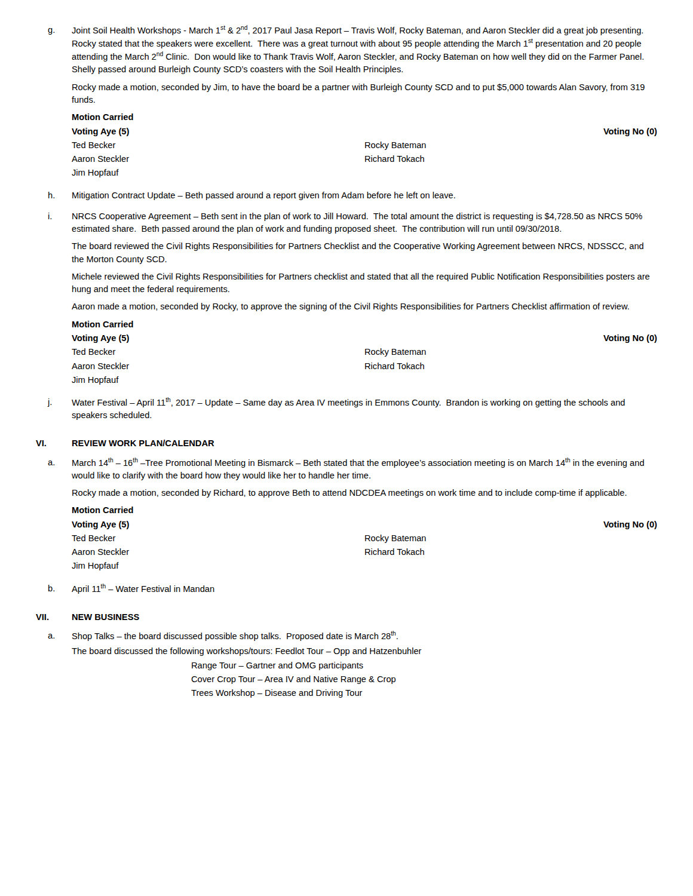g.
Joint Soil Health Workshops - March 1st & 2nd, 2017 Paul Jasa Report – Travis Wolf, Rocky Bateman, and Aaron Steckler did a great job presenting. Rocky stated that the speakers were excellent. There was a great turnout with about 95 people attending the March 1st presentation and 20 people attending the March 2nd Clinic. Don would like to Thank Travis Wolf, Aaron Steckler, and Rocky Bateman on how well they did on the Farmer Panel. Shelly passed around Burleigh County SCD’s coasters with the Soil Health Principles.
Rocky made a motion, seconded by Jim, to have the board be a partner with Burleigh County SCD and to put $5,000 towards Alan Savory, from 319 funds.
Motion Carried
Voting Aye (5) Voting No (0)
Ted Becker
Aaron Steckler
Jim Hopfauf
Rocky Bateman
Richard Tokach
h.
Mitigation Contract Update – Beth passed around a report given from Adam before he left on leave.
i.
NRCS Cooperative Agreement – Beth sent in the plan of work to Jill Howard. The total amount the district is requesting is $4,728.50 as NRCS 50% estimated share. Beth passed around the plan of work and funding proposed sheet. The contribution will run until 09/30/2018.
The board reviewed the Civil Rights Responsibilities for Partners Checklist and the Cooperative Working Agreement between NRCS, NDSSCC, and the Morton County SCD.
Michele reviewed the Civil Rights Responsibilities for Partners checklist and stated that all the required Public Notification Responsibilities posters are hung and meet the federal requirements.
Aaron made a motion, seconded by Rocky, to approve the signing of the Civil Rights Responsibilities for Partners Checklist affirmation of review.
Motion Carried
Voting Aye (5) Voting No (0)
Ted Becker
Aaron Steckler
Jim Hopfauf
Rocky Bateman
Richard Tokach
j.
Water Festival – April 11th, 2017 – Update – Same day as Area IV meetings in Emmons County. Brandon is working on getting the schools and speakers scheduled.
VI.
REVIEW WORK PLAN/CALENDAR
a.
March 14th – 16th –Tree Promotional Meeting in Bismarck – Beth stated that the employee’s association meeting is on March 14th in the evening and would like to clarify with the board how they would like her to handle her time.
Rocky made a motion, seconded by Richard, to approve Beth to attend NDCDEA meetings on work time and to include comp-time if applicable.
Motion Carried
Voting Aye (5) Voting No (0)
Ted Becker
Aaron Steckler
Jim Hopfauf
Rocky Bateman
Richard Tokach
b.
April 11th – Water Festival in Mandan
VII.
NEW BUSINESS
a.
Shop Talks – the board discussed possible shop talks. Proposed date is March 28th.
The board discussed the following workshops/tours: Feedlot Tour – Opp and Hatzenbuhler
Range Tour – Gartner and OMG participants
Cover Crop Tour – Area IV and Native Range & Crop
Trees Workshop – Disease and Driving Tour